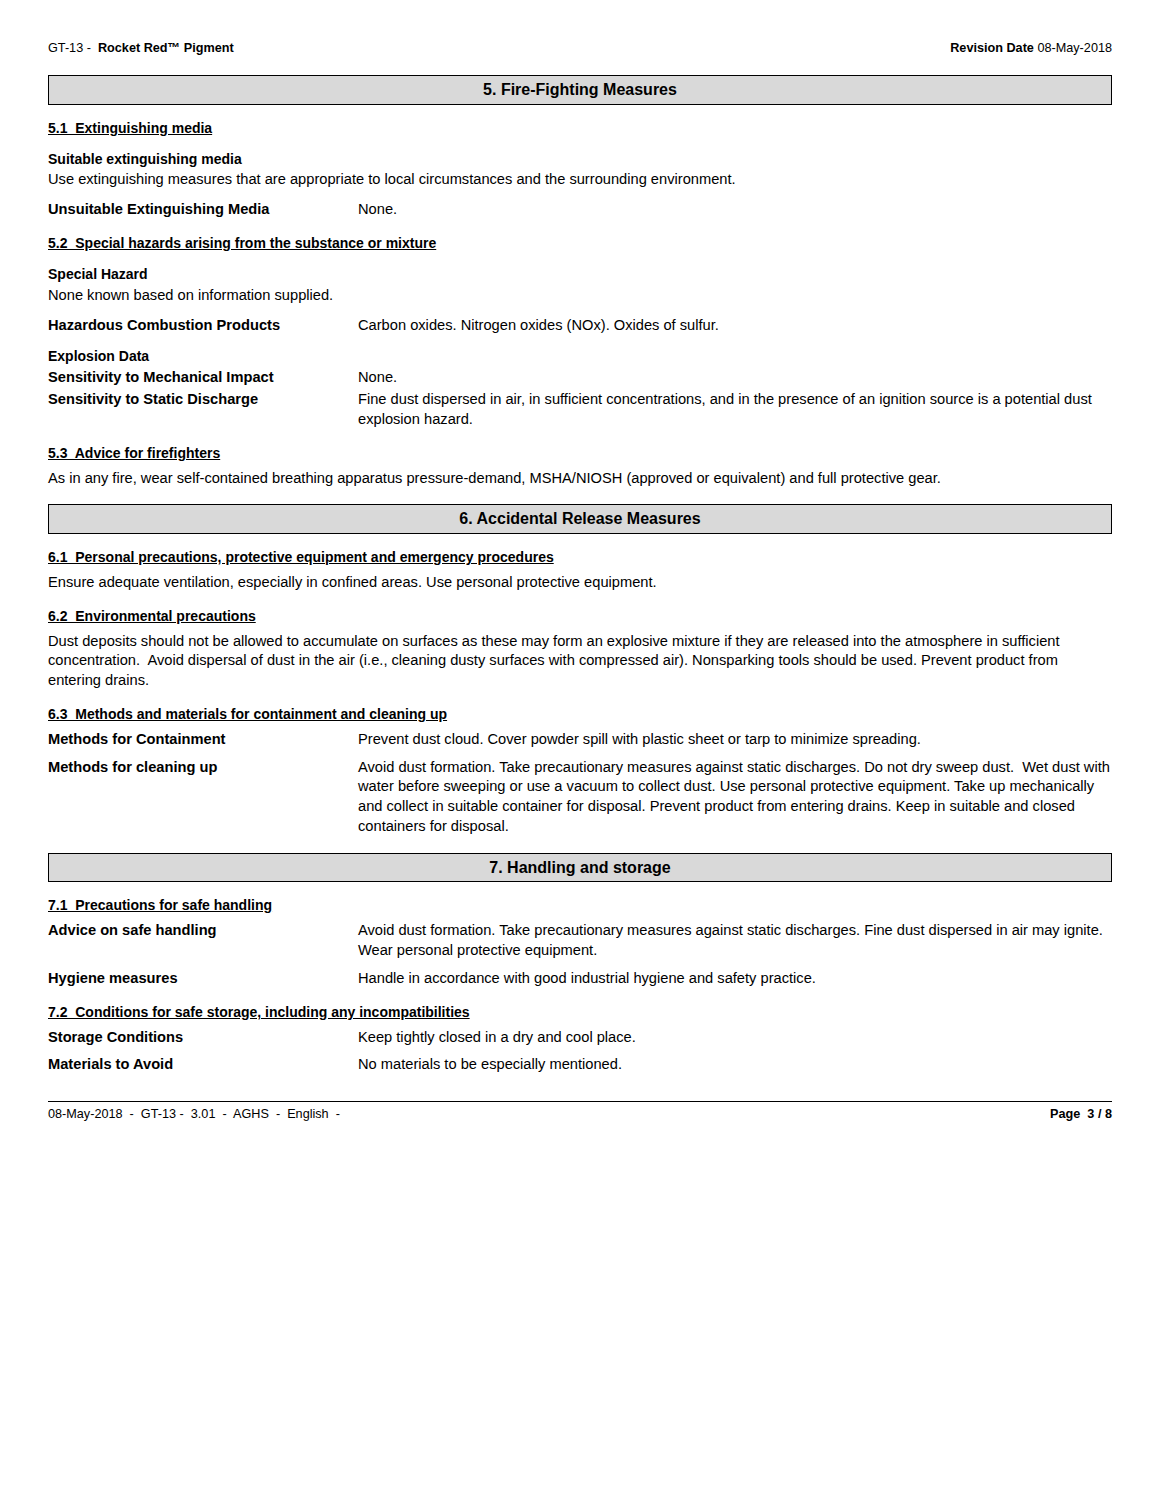GT-13 - Rocket Red™ Pigment
Revision Date 08-May-2018
5. Fire-Fighting Measures
5.1 Extinguishing media
Suitable extinguishing media
Use extinguishing measures that are appropriate to local circumstances and the surrounding environment.
Unsuitable Extinguishing Media
None.
5.2 Special hazards arising from the substance or mixture
Special Hazard
None known based on information supplied.
Hazardous Combustion Products
Carbon oxides. Nitrogen oxides (NOx). Oxides of sulfur.
Explosion Data
Sensitivity to Mechanical Impact
None.
Sensitivity to Static Discharge
Fine dust dispersed in air, in sufficient concentrations, and in the presence of an ignition source is a potential dust explosion hazard.
5.3 Advice for firefighters
As in any fire, wear self-contained breathing apparatus pressure-demand, MSHA/NIOSH (approved or equivalent) and full protective gear.
6. Accidental Release Measures
6.1 Personal precautions, protective equipment and emergency procedures
Ensure adequate ventilation, especially in confined areas. Use personal protective equipment.
6.2 Environmental precautions
Dust deposits should not be allowed to accumulate on surfaces as these may form an explosive mixture if they are released into the atmosphere in sufficient concentration. Avoid dispersal of dust in the air (i.e., cleaning dusty surfaces with compressed air). Nonsparking tools should be used. Prevent product from entering drains.
6.3 Methods and materials for containment and cleaning up
Methods for Containment
Prevent dust cloud. Cover powder spill with plastic sheet or tarp to minimize spreading.
Methods for cleaning up
Avoid dust formation. Take precautionary measures against static discharges. Do not dry sweep dust. Wet dust with water before sweeping or use a vacuum to collect dust. Use personal protective equipment. Take up mechanically and collect in suitable container for disposal. Prevent product from entering drains. Keep in suitable and closed containers for disposal.
7. Handling and storage
7.1 Precautions for safe handling
Advice on safe handling
Avoid dust formation. Take precautionary measures against static discharges. Fine dust dispersed in air may ignite. Wear personal protective equipment.
Hygiene measures
Handle in accordance with good industrial hygiene and safety practice.
7.2 Conditions for safe storage, including any incompatibilities
Storage Conditions
Keep tightly closed in a dry and cool place.
Materials to Avoid
No materials to be especially mentioned.
08-May-2018 - GT-13 - 3.01 - AGHS - English -
Page 3 / 8